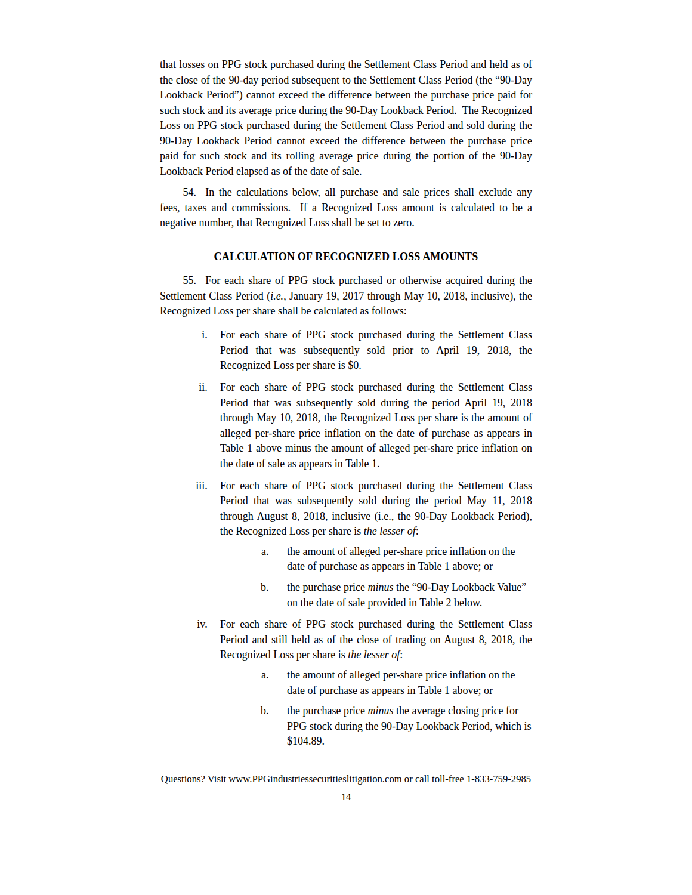that losses on PPG stock purchased during the Settlement Class Period and held as of the close of the 90-day period subsequent to the Settlement Class Period (the “90-Day Lookback Period”) cannot exceed the difference between the purchase price paid for such stock and its average price during the 90-Day Lookback Period. The Recognized Loss on PPG stock purchased during the Settlement Class Period and sold during the 90-Day Lookback Period cannot exceed the difference between the purchase price paid for such stock and its rolling average price during the portion of the 90-Day Lookback Period elapsed as of the date of sale.
54. In the calculations below, all purchase and sale prices shall exclude any fees, taxes and commissions. If a Recognized Loss amount is calculated to be a negative number, that Recognized Loss shall be set to zero.
CALCULATION OF RECOGNIZED LOSS AMOUNTS
55. For each share of PPG stock purchased or otherwise acquired during the Settlement Class Period (i.e., January 19, 2017 through May 10, 2018, inclusive), the Recognized Loss per share shall be calculated as follows:
i. For each share of PPG stock purchased during the Settlement Class Period that was subsequently sold prior to April 19, 2018, the Recognized Loss per share is $0.
ii. For each share of PPG stock purchased during the Settlement Class Period that was subsequently sold during the period April 19, 2018 through May 10, 2018, the Recognized Loss per share is the amount of alleged per-share price inflation on the date of purchase as appears in Table 1 above minus the amount of alleged per-share price inflation on the date of sale as appears in Table 1.
iii. For each share of PPG stock purchased during the Settlement Class Period that was subsequently sold during the period May 11, 2018 through August 8, 2018, inclusive (i.e., the 90-Day Lookback Period), the Recognized Loss per share is the lesser of:
a. the amount of alleged per-share price inflation on the date of purchase as appears in Table 1 above; or
b. the purchase price minus the “90-Day Lookback Value” on the date of sale provided in Table 2 below.
iv. For each share of PPG stock purchased during the Settlement Class Period and still held as of the close of trading on August 8, 2018, the Recognized Loss per share is the lesser of:
a. the amount of alleged per-share price inflation on the date of purchase as appears in Table 1 above; or
b. the purchase price minus the average closing price for PPG stock during the 90-Day Lookback Period, which is $104.89.
Questions? Visit www.PPGindustriessecuritieslitigation.com or call toll-free 1-833-759-2985
14